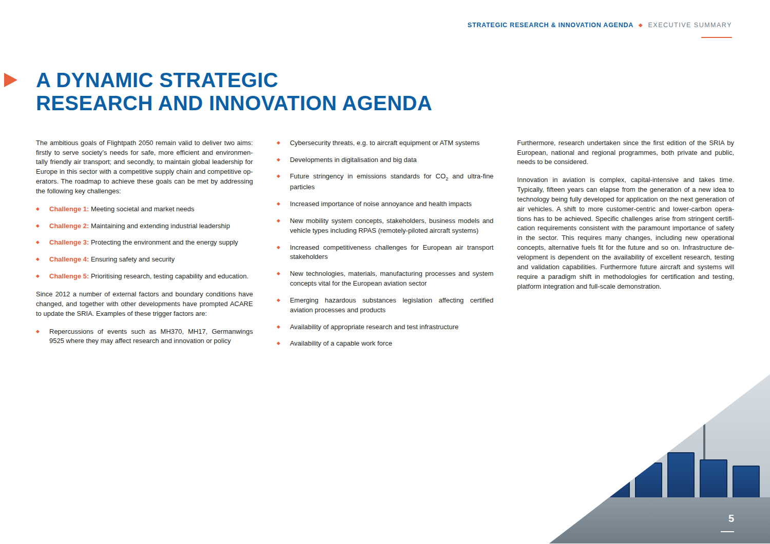STRATEGIC RESEARCH & INNOVATION AGENDA ◆ EXECUTIVE SUMMARY
A Dynamic Strategic
Research and Innovation Agenda
The ambitious goals of Flightpath 2050 remain valid to deliver two aims: firstly to serve society’s needs for safe, more efficient and environmentally friendly air transport; and secondly, to maintain global leadership for Europe in this sector with a competitive supply chain and competitive operators. The roadmap to achieve these goals can be met by addressing the following key challenges:
Challenge 1: Meeting societal and market needs
Challenge 2: Maintaining and extending industrial leadership
Challenge 3: Protecting the environment and the energy supply
Challenge 4: Ensuring safety and security
Challenge 5: Prioritising research, testing capability and education.
Since 2012 a number of external factors and boundary conditions have changed, and together with other developments have prompted ACARE to update the SRIA. Examples of these trigger factors are:
Repercussions of events such as MH370, MH17, Germanwings 9525 where they may affect research and innovation or policy
Cybersecurity threats, e.g. to aircraft equipment or ATM systems
Developments in digitalisation and big data
Future stringency in emissions standards for CO2 and ultra-fine particles
Increased importance of noise annoyance and health impacts
New mobility system concepts, stakeholders, business models and vehicle types including RPAS (remotely-piloted aircraft systems)
Increased competitiveness challenges for European air transport stakeholders
New technologies, materials, manufacturing processes and system concepts vital for the European aviation sector
Emerging hazardous substances legislation affecting certified aviation processes and products
Availability of appropriate research and test infrastructure
Availability of a capable work force
Furthermore, research undertaken since the first edition of the SRIA by European, national and regional programmes, both private and public, needs to be considered.
Innovation in aviation is complex, capital-intensive and takes time. Typically, fifteen years can elapse from the generation of a new idea to technology being fully developed for application on the next generation of air vehicles. A shift to more customer-centric and lower-carbon operations has to be achieved. Specific challenges arise from stringent certification requirements consistent with the paramount importance of safety in the sector. This requires many changes, including new operational concepts, alternative fuels fit for the future and so on. Infrastructure development is dependent on the availability of excellent research, testing and validation capabilities. Furthermore future aircraft and systems will require a paradigm shift in methodologies for certification and testing, platform integration and full-scale demonstration.
5